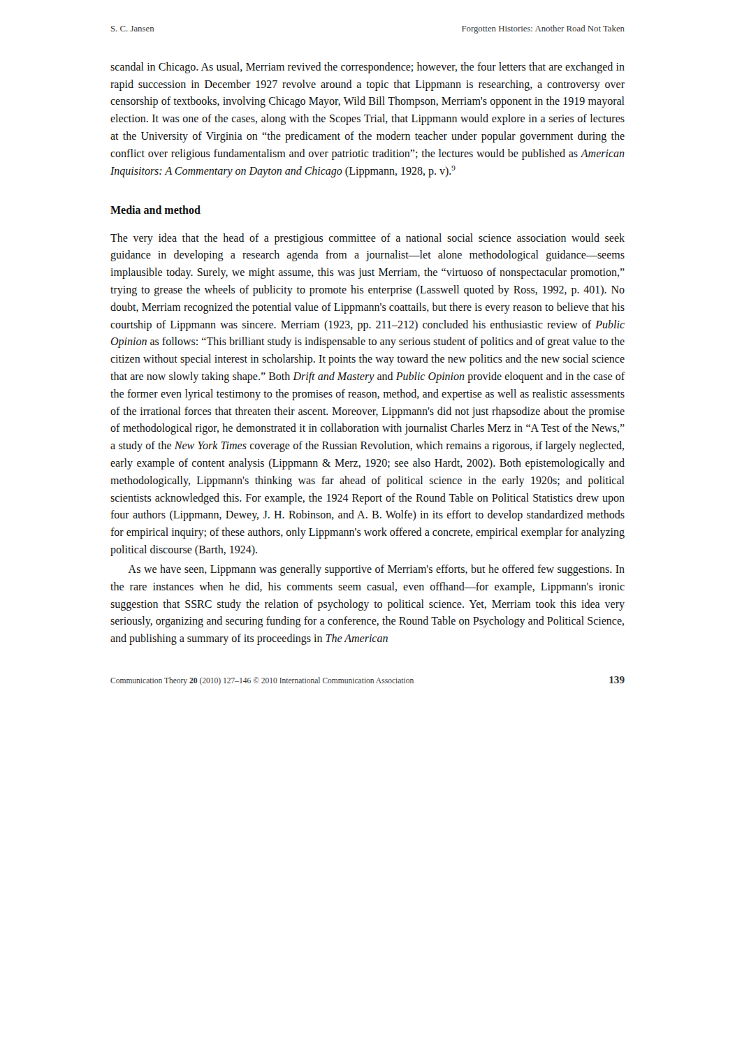S. C. Jansen Forgotten Histories: Another Road Not Taken
scandal in Chicago. As usual, Merriam revived the correspondence; however, the four letters that are exchanged in rapid succession in December 1927 revolve around a topic that Lippmann is researching, a controversy over censorship of textbooks, involving Chicago Mayor, Wild Bill Thompson, Merriam's opponent in the 1919 mayoral election. It was one of the cases, along with the Scopes Trial, that Lippmann would explore in a series of lectures at the University of Virginia on “the predicament of the modern teacher under popular government during the conflict over religious fundamentalism and over patriotic tradition”; the lectures would be published as American Inquisitors: A Commentary on Dayton and Chicago (Lippmann, 1928, p. v).9
Media and method
The very idea that the head of a prestigious committee of a national social science association would seek guidance in developing a research agenda from a journalist—let alone methodological guidance—seems implausible today. Surely, we might assume, this was just Merriam, the “virtuoso of nonspectacular promotion,” trying to grease the wheels of publicity to promote his enterprise (Lasswell quoted by Ross, 1992, p. 401). No doubt, Merriam recognized the potential value of Lippmann's coattails, but there is every reason to believe that his courtship of Lippmann was sincere. Merriam (1923, pp. 211–212) concluded his enthusiastic review of Public Opinion as follows: “This brilliant study is indispensable to any serious student of politics and of great value to the citizen without special interest in scholarship. It points the way toward the new politics and the new social science that are now slowly taking shape.” Both Drift and Mastery and Public Opinion provide eloquent and in the case of the former even lyrical testimony to the promises of reason, method, and expertise as well as realistic assessments of the irrational forces that threaten their ascent. Moreover, Lippmann's did not just rhapsodize about the promise of methodological rigor, he demonstrated it in collaboration with journalist Charles Merz in “A Test of the News,” a study of the New York Times coverage of the Russian Revolution, which remains a rigorous, if largely neglected, early example of content analysis (Lippmann & Merz, 1920; see also Hardt, 2002). Both epistemologically and methodologically, Lippmann's thinking was far ahead of political science in the early 1920s; and political scientists acknowledged this. For example, the 1924 Report of the Round Table on Political Statistics drew upon four authors (Lippmann, Dewey, J. H. Robinson, and A. B. Wolfe) in its effort to develop standardized methods for empirical inquiry; of these authors, only Lippmann's work offered a concrete, empirical exemplar for analyzing political discourse (Barth, 1924).
As we have seen, Lippmann was generally supportive of Merriam's efforts, but he offered few suggestions. In the rare instances when he did, his comments seem casual, even offhand—for example, Lippmann's ironic suggestion that SSRC study the relation of psychology to political science. Yet, Merriam took this idea very seriously, organizing and securing funding for a conference, the Round Table on Psychology and Political Science, and publishing a summary of its proceedings in The American
Communication Theory 20 (2010) 127–146 © 2010 International Communication Association 139